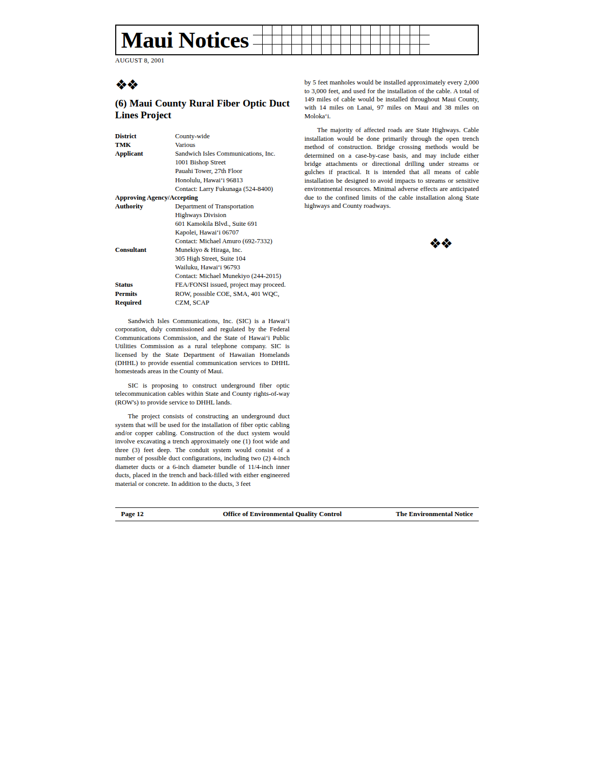Maui Notices
AUGUST 8, 2001
❖❖
(6) Maui County Rural Fiber Optic Duct Lines Project
| District | County-wide |
| TMK | Various |
| Applicant | Sandwich Isles Communications, Inc. |
| | 1001 Bishop Street |
| | Pauahi Tower, 27th Floor |
| | Honolulu, Hawaiʻi 96813 |
| | Contact: Larry Fukunaga (524-8400) |
| Approving Agency/Accepting |
| Authority | Department of Transportation |
| | Highways Division |
| | 601 Kamokila Blvd., Suite 691 |
| | Kapolei, Hawaiʻi 06707 |
| | Contact: Michael Amuro (692-7332) |
| Consultant | Munekiyo & Hiraga, Inc. |
| | 305 High Street, Suite 104 |
| | Wailuku, Hawaiʻi 96793 |
| | Contact: Michael Munekiyo (244-2015) |
| Status | FEA/FONSI issued, project may proceed. |
| Permits | ROW, possible COE, SMA, 401 WQC, |
| Required | CZM, SCAP |
Sandwich Isles Communications, Inc. (SIC) is a Hawaiʻi corporation, duly commissioned and regulated by the Federal Communications Commission, and the State of Hawaiʻi Public Utilities Commission as a rural telephone company. SIC is licensed by the State Department of Hawaiian Homelands (DHHL) to provide essential communication services to DHHL homesteads areas in the County of Maui.
SIC is proposing to construct underground fiber optic telecommunication cables within State and County rights-of-way (ROW's) to provide service to DHHL lands.
The project consists of constructing an underground duct system that will be used for the installation of fiber optic cabling and/or copper cabling. Construction of the duct system would involve excavating a trench approximately one (1) foot wide and three (3) feet deep. The conduit system would consist of a number of possible duct configurations, including two (2) 4-inch diameter ducts or a 6-inch diameter bundle of 11/4-inch inner ducts, placed in the trench and back-filled with either engineered material or concrete. In addition to the ducts, 3 feet
by 5 feet manholes would be installed approximately every 2,000 to 3,000 feet, and used for the installation of the cable. A total of 149 miles of cable would be installed throughout Maui County, with 14 miles on Lanai, 97 miles on Maui and 38 miles on Molokaʻi.
The majority of affected roads are State Highways. Cable installation would be done primarily through the open trench method of construction. Bridge crossing methods would be determined on a case-by-case basis, and may include either bridge attachments or directional drilling under streams or gulches if practical. It is intended that all means of cable installation be designed to avoid impacts to streams or sensitive environmental resources. Minimal adverse effects are anticipated due to the confined limits of the cable installation along State highways and County roadways.
❖❖
Page 12
Office of Environmental Quality Control
The Environmental Notice